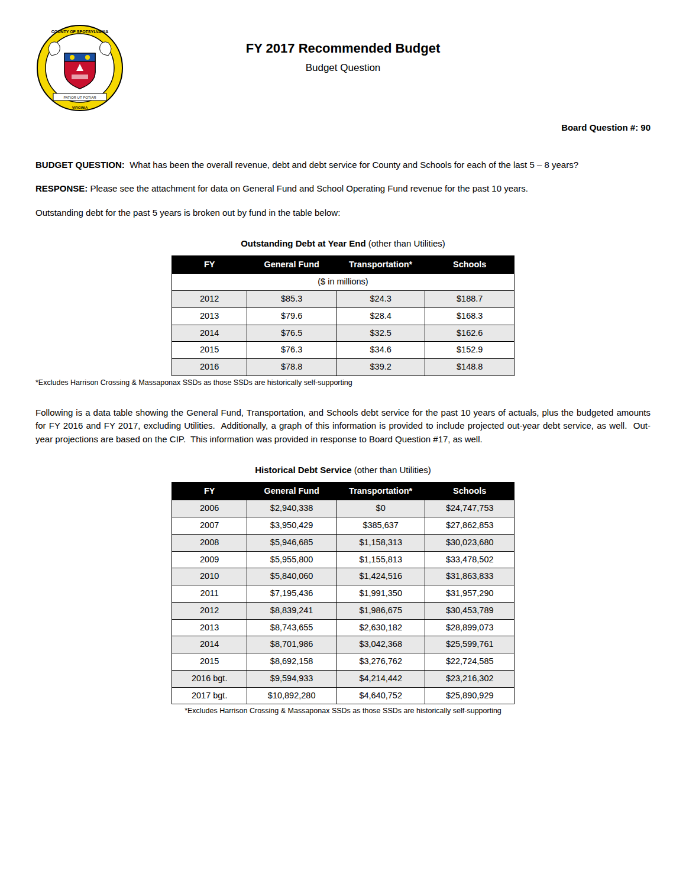COUNTY OF SPOTSYLVANIA VIRGINIA PATIOR UT POTIAR
FY 2017 Recommended Budget
Budget Question
Board Question #: 90
BUDGET QUESTION: What has been the overall revenue, debt and debt service for County and Schools for each of the last 5 – 8 years?
RESPONSE: Please see the attachment for data on General Fund and School Operating Fund revenue for the past 10 years.
Outstanding debt for the past 5 years is broken out by fund in the table below:
Outstanding Debt at Year End (other than Utilities)
| FY | General Fund | Transportation* | Schools |
| --- | --- | --- | --- |
| ($ in millions) |
| 2012 | $85.3 | $24.3 | $188.7 |
| 2013 | $79.6 | $28.4 | $168.3 |
| 2014 | $76.5 | $32.5 | $162.6 |
| 2015 | $76.3 | $34.6 | $152.9 |
| 2016 | $78.8 | $39.2 | $148.8 |
*Excludes Harrison Crossing & Massaponax SSDs as those SSDs are historically self-supporting
Following is a data table showing the General Fund, Transportation, and Schools debt service for the past 10 years of actuals, plus the budgeted amounts for FY 2016 and FY 2017, excluding Utilities. Additionally, a graph of this information is provided to include projected out-year debt service, as well. Out-year projections are based on the CIP. This information was provided in response to Board Question #17, as well.
Historical Debt Service (other than Utilities)
| FY | General Fund | Transportation* | Schools |
| --- | --- | --- | --- |
| 2006 | $2,940,338 | $0 | $24,747,753 |
| 2007 | $3,950,429 | $385,637 | $27,862,853 |
| 2008 | $5,946,685 | $1,158,313 | $30,023,680 |
| 2009 | $5,955,800 | $1,155,813 | $33,478,502 |
| 2010 | $5,840,060 | $1,424,516 | $31,863,833 |
| 2011 | $7,195,436 | $1,991,350 | $31,957,290 |
| 2012 | $8,839,241 | $1,986,675 | $30,453,789 |
| 2013 | $8,743,655 | $2,630,182 | $28,899,073 |
| 2014 | $8,701,986 | $3,042,368 | $25,599,761 |
| 2015 | $8,692,158 | $3,276,762 | $22,724,585 |
| 2016 bgt. | $9,594,933 | $4,214,442 | $23,216,302 |
| 2017 bgt. | $10,892,280 | $4,640,752 | $25,890,929 |
*Excludes Harrison Crossing & Massaponax SSDs as those SSDs are historically self-supporting